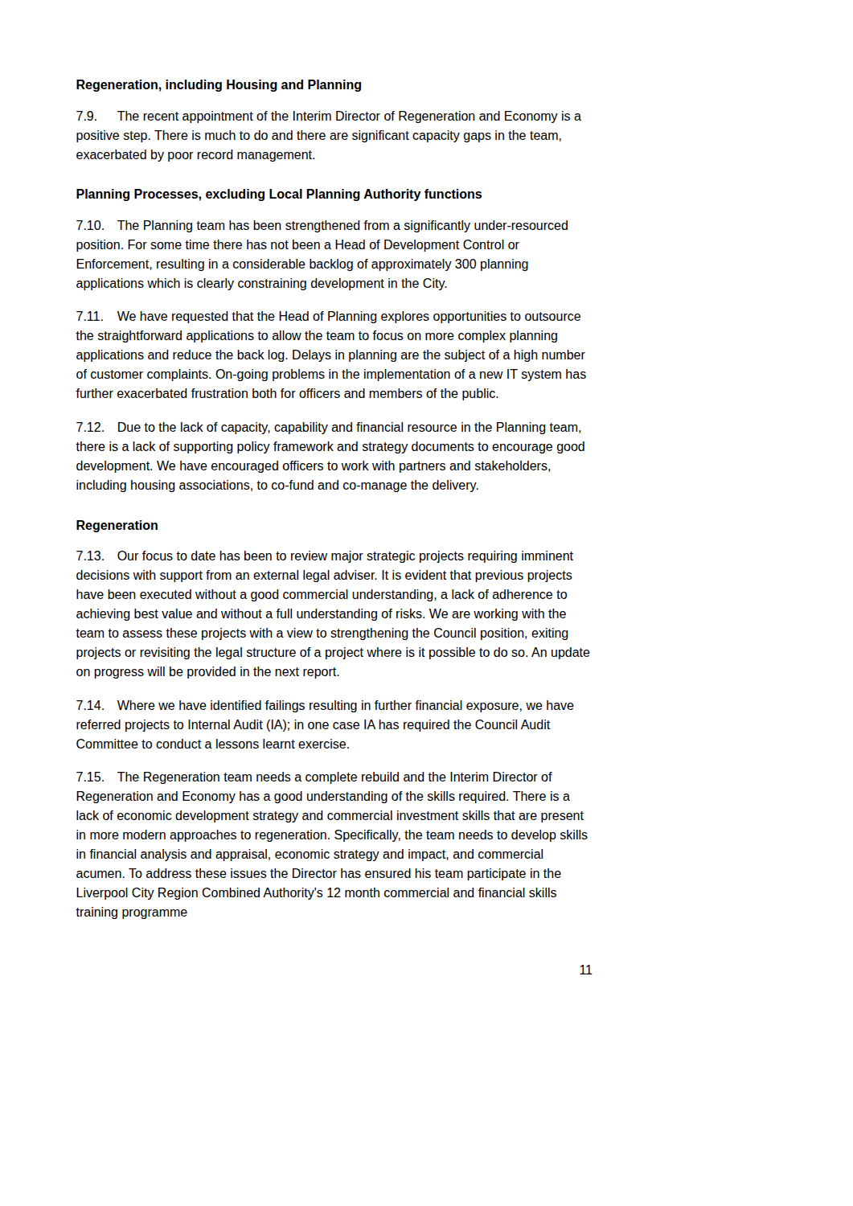Regeneration, including Housing and Planning
7.9. The recent appointment of the Interim Director of Regeneration and Economy is a positive step. There is much to do and there are significant capacity gaps in the team, exacerbated by poor record management.
Planning Processes, excluding Local Planning Authority functions
7.10. The Planning team has been strengthened from a significantly under-resourced position. For some time there has not been a Head of Development Control or Enforcement, resulting in a considerable backlog of approximately 300 planning applications which is clearly constraining development in the City.
7.11. We have requested that the Head of Planning explores opportunities to outsource the straightforward applications to allow the team to focus on more complex planning applications and reduce the back log. Delays in planning are the subject of a high number of customer complaints. On-going problems in the implementation of a new IT system has further exacerbated frustration both for officers and members of the public.
7.12. Due to the lack of capacity, capability and financial resource in the Planning team, there is a lack of supporting policy framework and strategy documents to encourage good development. We have encouraged officers to work with partners and stakeholders, including housing associations, to co-fund and co-manage the delivery.
Regeneration
7.13. Our focus to date has been to review major strategic projects requiring imminent decisions with support from an external legal adviser. It is evident that previous projects have been executed without a good commercial understanding, a lack of adherence to achieving best value and without a full understanding of risks. We are working with the team to assess these projects with a view to strengthening the Council position, exiting projects or revisiting the legal structure of a project where is it possible to do so. An update on progress will be provided in the next report.
7.14. Where we have identified failings resulting in further financial exposure, we have referred projects to Internal Audit (IA); in one case IA has required the Council Audit Committee to conduct a lessons learnt exercise.
7.15. The Regeneration team needs a complete rebuild and the Interim Director of Regeneration and Economy has a good understanding of the skills required. There is a lack of economic development strategy and commercial investment skills that are present in more modern approaches to regeneration. Specifically, the team needs to develop skills in financial analysis and appraisal, economic strategy and impact, and commercial acumen. To address these issues the Director has ensured his team participate in the Liverpool City Region Combined Authority's 12 month commercial and financial skills training programme
11